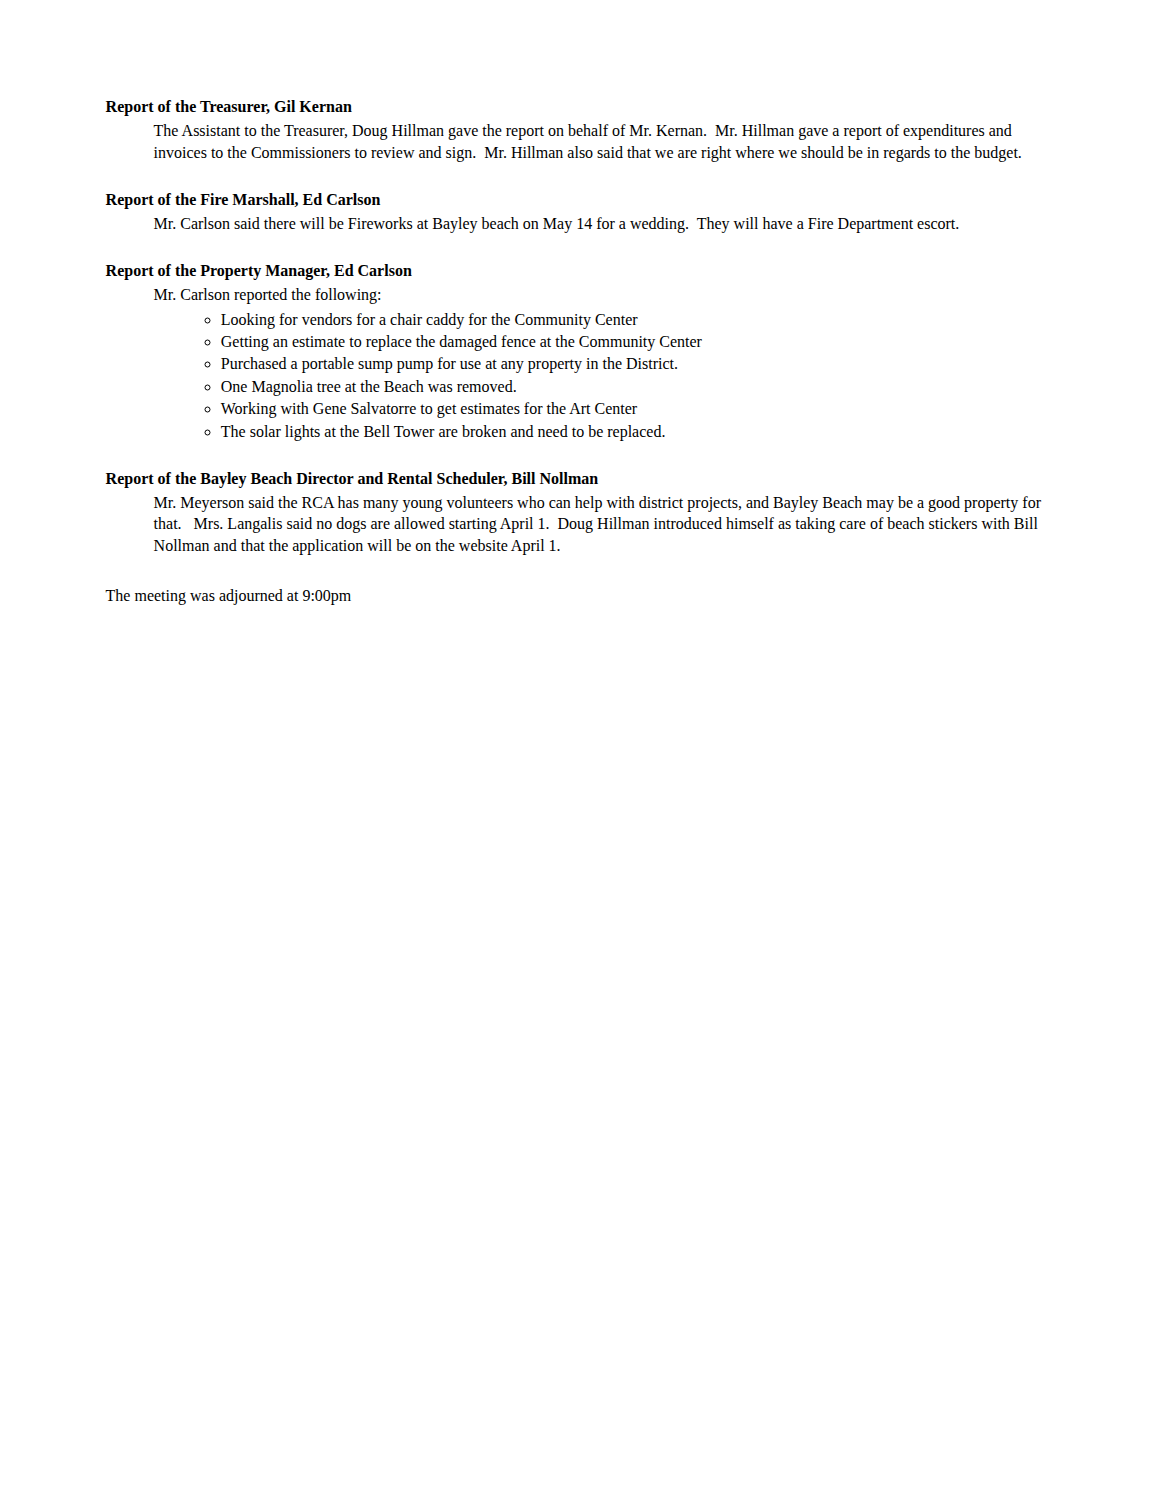Report of the Treasurer, Gil Kernan
The Assistant to the Treasurer, Doug Hillman gave the report on behalf of Mr. Kernan. Mr. Hillman gave a report of expenditures and invoices to the Commissioners to review and sign. Mr. Hillman also said that we are right where we should be in regards to the budget.
Report of the Fire Marshall, Ed Carlson
Mr. Carlson said there will be Fireworks at Bayley beach on May 14 for a wedding. They will have a Fire Department escort.
Report of the Property Manager, Ed Carlson
Mr. Carlson reported the following:
Looking for vendors for a chair caddy for the Community Center
Getting an estimate to replace the damaged fence at the Community Center
Purchased a portable sump pump for use at any property in the District.
One Magnolia tree at the Beach was removed.
Working with Gene Salvatorre to get estimates for the Art Center
The solar lights at the Bell Tower are broken and need to be replaced.
Report of the Bayley Beach Director and Rental Scheduler, Bill Nollman
Mr. Meyerson said the RCA has many young volunteers who can help with district projects, and Bayley Beach may be a good property for that. Mrs. Langalis said no dogs are allowed starting April 1. Doug Hillman introduced himself as taking care of beach stickers with Bill Nollman and that the application will be on the website April 1.
The meeting was adjourned at 9:00pm